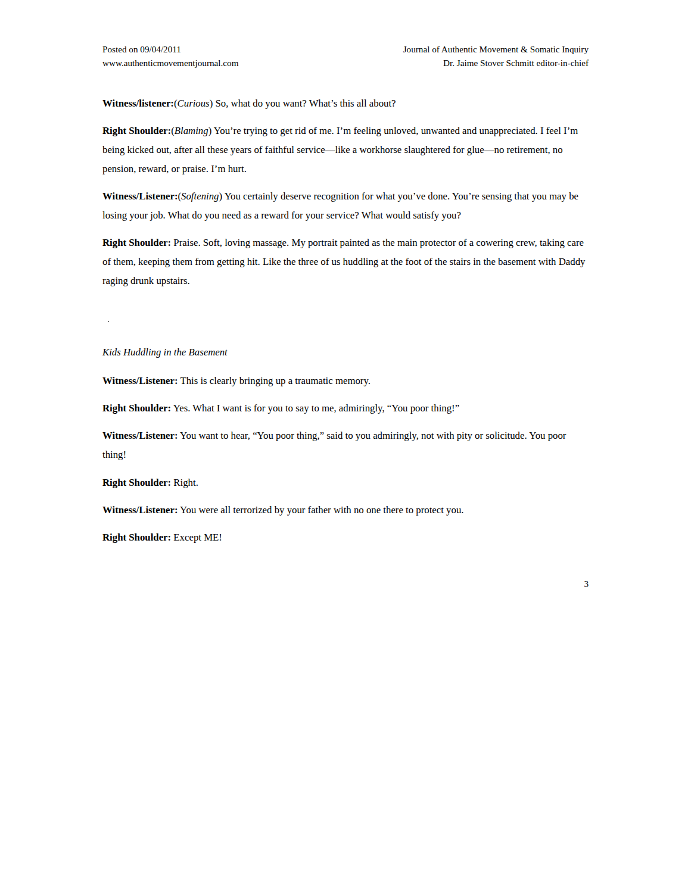Posted on 09/04/2011
www.authenticmovementjournal.com
Journal of Authentic Movement & Somatic Inquiry
Dr. Jaime Stover Schmitt editor-in-chief
Witness/listener:(Curious) So, what do you want? What’s this all about?
Right Shoulder:(Blaming) You’re trying to get rid of me. I’m feeling unloved, unwanted and unappreciated. I feel I’m being kicked out, after all these years of faithful service—like a workhorse slaughtered for glue—no retirement, no pension, reward, or praise. I’m hurt.
Witness/Listener:(Softening) You certainly deserve recognition for what you’ve done. You’re sensing that you may be losing your job. What do you need as a reward for your service? What would satisfy you?
Right Shoulder: Praise. Soft, loving massage. My portrait painted as the main protector of a cowering crew, taking care of them, keeping them from getting hit. Like the three of us huddling at the foot of the stairs in the basement with Daddy raging drunk upstairs.
Kids Huddling in the Basement
Witness/Listener: This is clearly bringing up a traumatic memory.
Right Shoulder: Yes. What I want is for you to say to me, admiringly, “You poor thing!”
Witness/Listener: You want to hear, “You poor thing,” said to you admiringly, not with pity or solicitude. You poor thing!
Right Shoulder: Right.
Witness/Listener: You were all terrorized by your father with no one there to protect you.
Right Shoulder: Except ME!
3